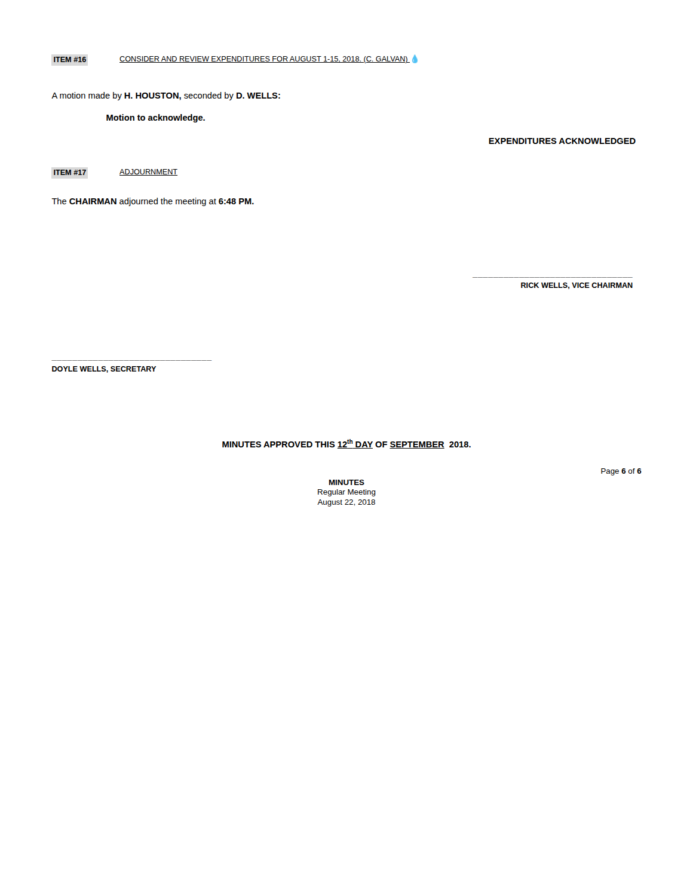ITEM #16 CONSIDER AND REVIEW EXPENDITURES FOR AUGUST 1-15, 2018. (C. GALVAN) 💧
A motion made by H. HOUSTON, seconded by D. WELLS:
Motion to acknowledge.
EXPENDITURES ACKNOWLEDGED
ITEM #17 ADJOURNMENT
The CHAIRMAN adjourned the meeting at 6:48 PM.
_______________________________
RICK WELLS, VICE CHAIRMAN
_______________________________
DOYLE WELLS, SECRETARY
MINUTES APPROVED THIS 12th DAY OF SEPTEMBER 2018.
Page 6 of 6
MINUTES
Regular Meeting
August 22, 2018